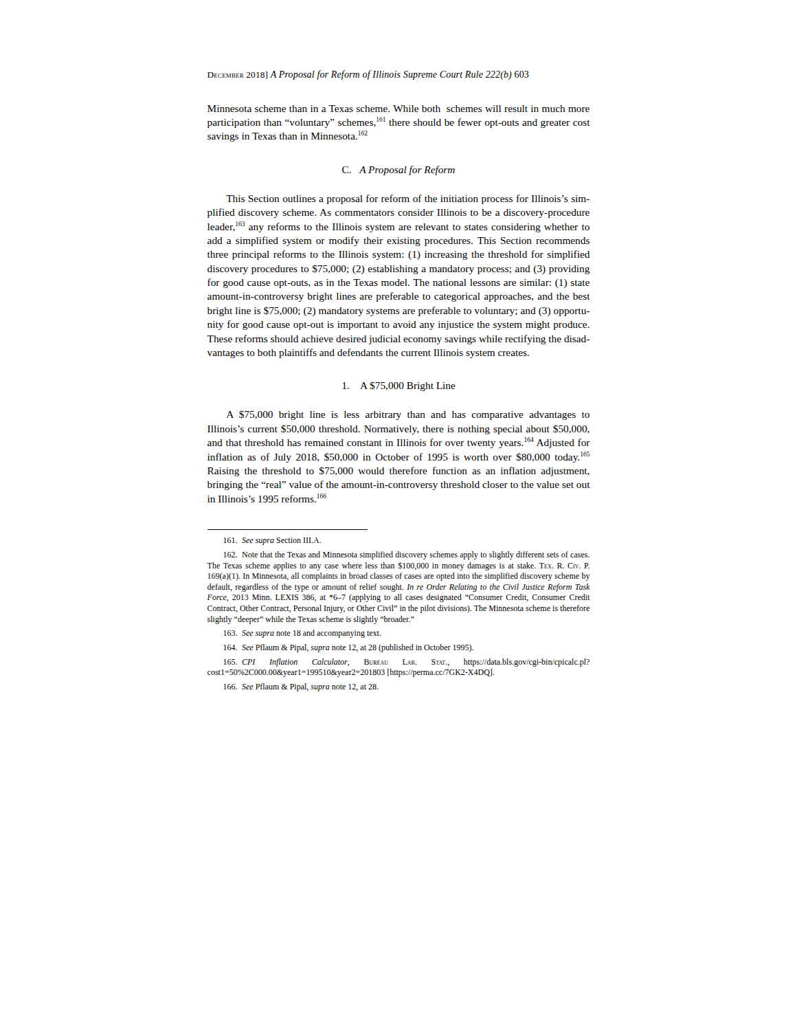December 2018] A Proposal for Reform of Illinois Supreme Court Rule 222(b) 603
Minnesota scheme than in a Texas scheme. While both schemes will result in much more participation than “voluntary” schemes,161 there should be fewer opt-outs and greater cost savings in Texas than in Minnesota.162
C. A Proposal for Reform
This Section outlines a proposal for reform of the initiation process for Illinois’s simplified discovery scheme. As commentators consider Illinois to be a discovery-procedure leader,163 any reforms to the Illinois system are relevant to states considering whether to add a simplified system or modify their existing procedures. This Section recommends three principal reforms to the Illinois system: (1) increasing the threshold for simplified discovery procedures to $75,000; (2) establishing a mandatory process; and (3) providing for good cause opt-outs, as in the Texas model. The national lessons are similar: (1) state amount-in-controversy bright lines are preferable to categorical approaches, and the best bright line is $75,000; (2) mandatory systems are preferable to voluntary; and (3) opportunity for good cause opt-out is important to avoid any injustice the system might produce. These reforms should achieve desired judicial economy savings while rectifying the disadvantages to both plaintiffs and defendants the current Illinois system creates.
1. A $75,000 Bright Line
A $75,000 bright line is less arbitrary than and has comparative advantages to Illinois’s current $50,000 threshold. Normatively, there is nothing special about $50,000, and that threshold has remained constant in Illinois for over twenty years.164 Adjusted for inflation as of July 2018, $50,000 in October of 1995 is worth over $80,000 today.165 Raising the threshold to $75,000 would therefore function as an inflation adjustment, bringing the “real” value of the amount-in-controversy threshold closer to the value set out in Illinois’s 1995 reforms.166
161. See supra Section III.A.
162. Note that the Texas and Minnesota simplified discovery schemes apply to slightly different sets of cases. The Texas scheme applies to any case where less than $100,000 in money damages is at stake. Tex. R. Civ. P. 169(a)(1). In Minnesota, all complaints in broad classes of cases are opted into the simplified discovery scheme by default, regardless of the type or amount of relief sought. In re Order Relating to the Civil Justice Reform Task Force, 2013 Minn. LEXIS 386, at *6–7 (applying to all cases designated “Consumer Credit, Consumer Credit Contract, Other Contract, Personal Injury, or Other Civil” in the pilot divisions). The Minnesota scheme is therefore slightly “deeper” while the Texas scheme is slightly “broader.”
163. See supra note 18 and accompanying text.
164. See Pflaum & Pipal, supra note 12, at 28 (published in October 1995).
165. CPI Inflation Calculator, Bureau Lab. Stat., https://data.bls.gov/cgi-bin/cpicalc.pl?cost1=50%2C000.00&year1=199510&year2=201803 [https://perma.cc/7GK2-X4DQ].
166. See Pflaum & Pipal, supra note 12, at 28.